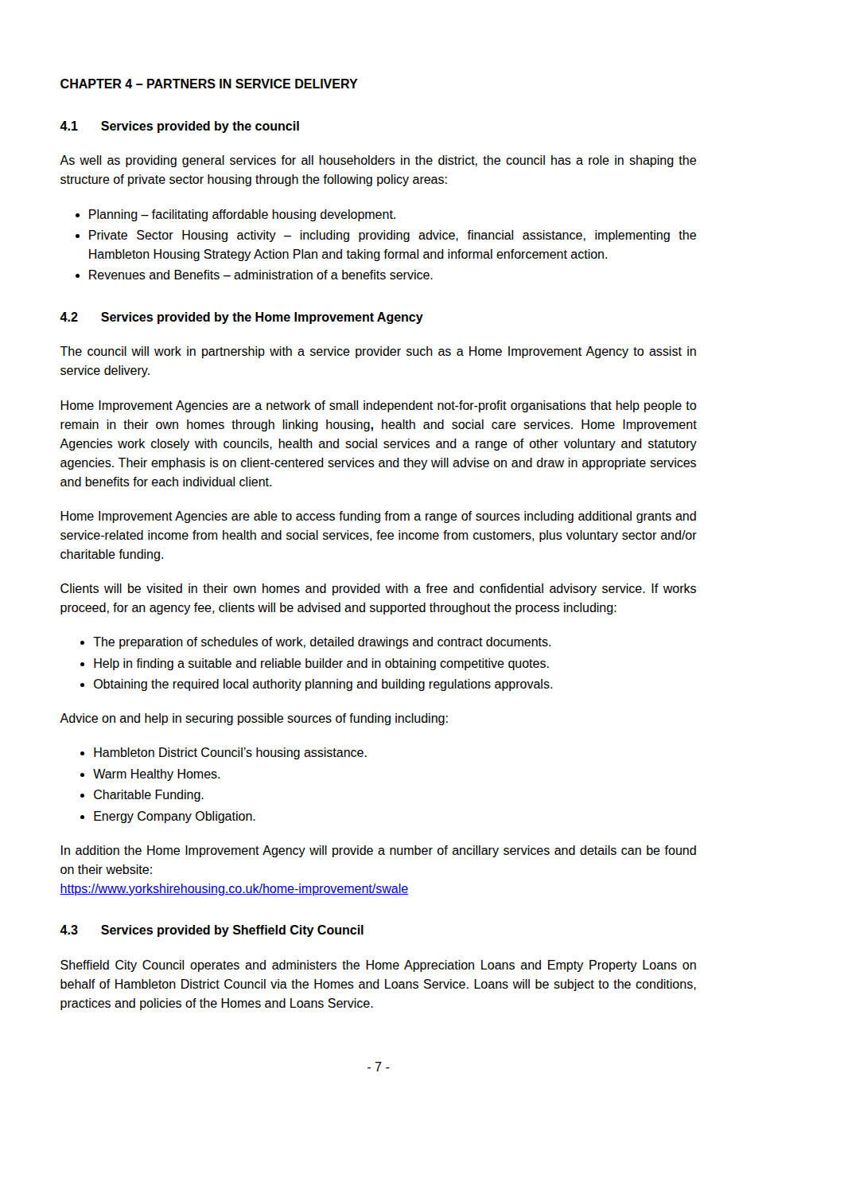CHAPTER 4 – PARTNERS IN SERVICE DELIVERY
4.1 Services provided by the council
As well as providing general services for all householders in the district, the council has a role in shaping the structure of private sector housing through the following policy areas:
Planning – facilitating affordable housing development.
Private Sector Housing activity – including providing advice, financial assistance, implementing the Hambleton Housing Strategy Action Plan and taking formal and informal enforcement action.
Revenues and Benefits – administration of a benefits service.
4.2 Services provided by the Home Improvement Agency
The council will work in partnership with a service provider such as a Home Improvement Agency to assist in service delivery.
Home Improvement Agencies are a network of small independent not-for-profit organisations that help people to remain in their own homes through linking housing, health and social care services. Home Improvement Agencies work closely with councils, health and social services and a range of other voluntary and statutory agencies. Their emphasis is on client-centered services and they will advise on and draw in appropriate services and benefits for each individual client.
Home Improvement Agencies are able to access funding from a range of sources including additional grants and service-related income from health and social services, fee income from customers, plus voluntary sector and/or charitable funding.
Clients will be visited in their own homes and provided with a free and confidential advisory service. If works proceed, for an agency fee, clients will be advised and supported throughout the process including:
The preparation of schedules of work, detailed drawings and contract documents.
Help in finding a suitable and reliable builder and in obtaining competitive quotes.
Obtaining the required local authority planning and building regulations approvals.
Advice on and help in securing possible sources of funding including:
Hambleton District Council’s housing assistance.
Warm Healthy Homes.
Charitable Funding.
Energy Company Obligation.
In addition the Home Improvement Agency will provide a number of ancillary services and details can be found on their website:
https://www.yorkshirehousing.co.uk/home-improvement/swale
4.3 Services provided by Sheffield City Council
Sheffield City Council operates and administers the Home Appreciation Loans and Empty Property Loans on behalf of Hambleton District Council via the Homes and Loans Service. Loans will be subject to the conditions, practices and policies of the Homes and Loans Service.
- 7 -